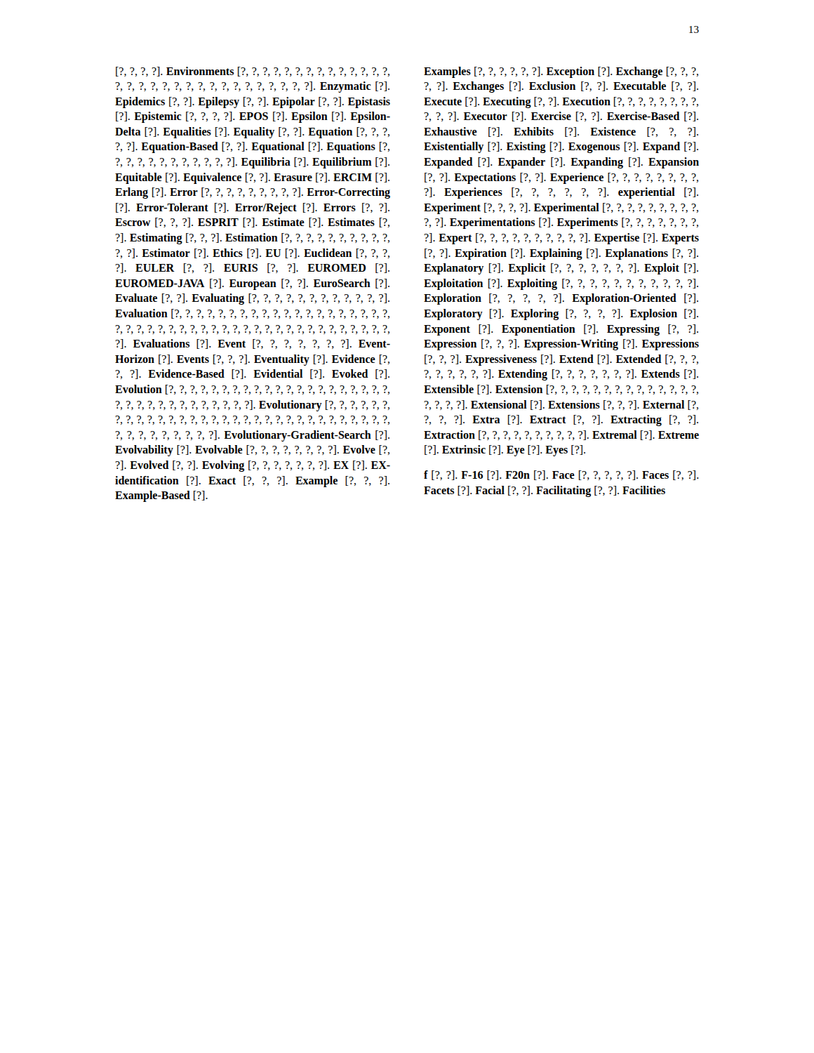13
[?, ?, ?, ?]. Environments [?, ?, ?, ?, ?, ?, ?, ?, ?, ?, ?, ?, ?, ?, ?, ?, ?, ?, ?, ?, ?, ?, ?, ?, ?, ?, ?, ?, ?, ?, ?]. Enzymatic [?]. Epidemics [?, ?]. Epilepsy [?, ?]. Epipolar [?, ?]. Epistasis [?]. Epistemic [?, ?, ?, ?]. EPOS [?]. Epsilon [?]. Epsilon-Delta [?]. Equalities [?]. Equality [?, ?]. Equation [?, ?, ?, ?, ?]. Equation-Based [?, ?]. Equational [?]. Equations [?, ?, ?, ?, ?, ?, ?, ?, ?, ?, ?, ?]. Equilibria [?]. Equilibrium [?]. Equitable [?]. Equivalence [?, ?]. Erasure [?]. ERCIM [?]. Erlang [?]. Error [?, ?, ?, ?, ?, ?, ?, ?, ?]. Error-Correcting [?]. Error-Tolerant [?]. Error/Reject [?]. Errors [?, ?]. Escrow [?, ?, ?]. ESPRIT [?]. Estimate [?]. Estimates [?, ?]. Estimating [?, ?, ?]. Estimation [?, ?, ?, ?, ?, ?, ?, ?, ?, ?, ?, ?]. Estimator [?]. Ethics [?]. EU [?]. Euclidean [?, ?, ?, ?]. EULER [?, ?]. EURIS [?, ?]. EUROMED [?]. EUROMED-JAVA [?]. European [?, ?]. EuroSearch [?]. Evaluate [?, ?]. Evaluating [?, ?, ?, ?, ?, ?, ?, ?, ?, ?, ?, ?]. Evaluation [?, ?, ?, ?, ?, ?, ?, ?, ?, ?, ?, ?, ?, ?, ?, ?, ?, ?, ?, ?, ?, ?, ?, ?, ?, ?, ?, ?, ?, ?, ?, ?, ?, ?, ?, ?, ?, ?, ?, ?, ?, ?, ?, ?, ?, ?, ?]. Evaluations [?]. Event [?, ?, ?, ?, ?, ?, ?]. Event-Horizon [?]. Events [?, ?, ?]. Eventuality [?]. Evidence [?, ?, ?]. Evidence-Based [?]. Evidential [?]. Evoked [?]. Evolution [?, ?, ?, ?, ?, ?, ?, ?, ?, ?, ?, ?, ?, ?, ?, ?, ?, ?, ?, ?, ?, ?, ?, ?, ?, ?, ?, ?, ?, ?, ?, ?, ?, ?]. Evolutionary [?, ?, ?, ?, ?, ?, ?, ?, ?, ?, ?, ?, ?, ?, ?, ?, ?, ?, ?, ?, ?, ?, ?, ?, ?, ?, ?, ?, ?, ?, ?, ?, ?, ?, ?, ?, ?, ?, ?, ?, ?]. Evolutionary-Gradient-Search [?]. Evolvability [?]. Evolvable [?, ?, ?, ?, ?, ?, ?, ?]. Evolve [?, ?]. Evolved [?, ?]. Evolving [?, ?, ?, ?, ?, ?, ?]. EX [?]. EX-identification [?]. Exact [?, ?, ?]. Example [?, ?, ?]. Example-Based [?].
Examples [?, ?, ?, ?, ?, ?]. Exception [?]. Exchange [?, ?, ?, ?, ?]. Exchanges [?]. Exclusion [?, ?]. Executable [?, ?]. Execute [?]. Executing [?, ?]. Execution [?, ?, ?, ?, ?, ?, ?, ?, ?, ?, ?]. Executor [?]. Exercise [?, ?]. Exercise-Based [?]. Exhaustive [?]. Exhibits [?]. Existence [?, ?, ?]. Existentially [?]. Existing [?]. Exogenous [?]. Expand [?]. Expanded [?]. Expander [?]. Expanding [?]. Expansion [?, ?]. Expectations [?, ?]. Experience [?, ?, ?, ?, ?, ?, ?, ?, ?]. Experiences [?, ?, ?, ?, ?, ?]. experiential [?]. Experiment [?, ?, ?, ?]. Experimental [?, ?, ?, ?, ?, ?, ?, ?, ?, ?, ?]. Experimentations [?]. Experiments [?, ?, ?, ?, ?, ?, ?, ?]. Expert [?, ?, ?, ?, ?, ?, ?, ?, ?, ?]. Expertise [?]. Experts [?, ?]. Expiration [?]. Explaining [?]. Explanations [?, ?]. Explanatory [?]. Explicit [?, ?, ?, ?, ?, ?, ?]. Exploit [?]. Exploitation [?]. Exploiting [?, ?, ?, ?, ?, ?, ?, ?, ?, ?, ?]. Exploration [?, ?, ?, ?, ?]. Exploration-Oriented [?]. Exploratory [?]. Exploring [?, ?, ?, ?]. Explosion [?]. Exponent [?]. Exponentiation [?]. Expressing [?, ?]. Expression [?, ?, ?]. Expression-Writing [?]. Expressions [?, ?, ?]. Expressiveness [?]. Extend [?]. Extended [?, ?, ?, ?, ?, ?, ?, ?, ?]. Extending [?, ?, ?, ?, ?, ?, ?]. Extends [?]. Extensible [?]. Extension [?, ?, ?, ?, ?, ?, ?, ?, ?, ?, ?, ?, ?, ?, ?, ?, ?, ?]. Extensional [?]. Extensions [?, ?, ?]. External [?, ?, ?, ?]. Extra [?]. Extract [?, ?]. Extracting [?, ?]. Extraction [?, ?, ?, ?, ?, ?, ?, ?, ?, ?]. Extremal [?]. Extreme [?]. Extrinsic [?]. Eye [?]. Eyes [?].
f [?, ?]. F-16 [?]. F20n [?]. Face [?, ?, ?, ?, ?]. Faces [?, ?]. Facets [?]. Facial [?, ?]. Facilitating [?, ?]. Facilities